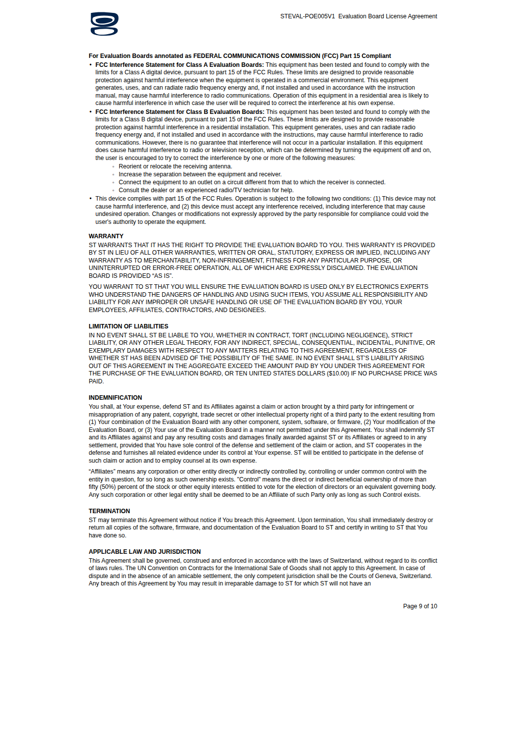STEVAL-POE005V1 Evaluation Board License Agreement
For Evaluation Boards annotated as FEDERAL COMMUNICATIONS COMMISSION (FCC) Part 15 Compliant
FCC Interference Statement for Class A Evaluation Boards: This equipment has been tested and found to comply with the limits for a Class A digital device, pursuant to part 15 of the FCC Rules. These limits are designed to provide reasonable protection against harmful interference when the equipment is operated in a commercial environment. This equipment generates, uses, and can radiate radio frequency energy and, if not installed and used in accordance with the instruction manual, may cause harmful interference to radio communications. Operation of this equipment in a residential area is likely to cause harmful interference in which case the user will be required to correct the interference at his own expense.
FCC Interference Statement for Class B Evaluation Boards: This equipment has been tested and found to comply with the limits for a Class B digital device, pursuant to part 15 of the FCC Rules. These limits are designed to provide reasonable protection against harmful interference in a residential installation. This equipment generates, uses and can radiate radio frequency energy and, if not installed and used in accordance with the instructions, may cause harmful interference to radio communications. However, there is no guarantee that interference will not occur in a particular installation. If this equipment does cause harmful interference to radio or television reception, which can be determined by turning the equipment off and on, the user is encouraged to try to correct the interference by one or more of the following measures:
Reorient or relocate the receiving antenna.
Increase the separation between the equipment and receiver.
Connect the equipment to an outlet on a circuit different from that to which the receiver is connected.
Consult the dealer or an experienced radio/TV technician for help.
This device complies with part 15 of the FCC Rules. Operation is subject to the following two conditions: (1) This device may not cause harmful interference, and (2) this device must accept any interference received, including interference that may cause undesired operation. Changes or modifications not expressly approved by the party responsible for compliance could void the user's authority to operate the equipment.
WARRANTY
ST WARRANTS THAT IT HAS THE RIGHT TO PROVIDE THE EVALUATION BOARD TO YOU. THIS WARRANTY IS PROVIDED BY ST IN LIEU OF ALL OTHER WARRANTIES, WRITTEN OR ORAL, STATUTORY, EXPRESS OR IMPLIED, INCLUDING ANY WARRANTY AS TO MERCHANTABILITY, NON-INFRINGEMENT, FITNESS FOR ANY PARTICULAR PURPOSE, OR UNINTERRUPTED OR ERROR-FREE OPERATION, ALL OF WHICH ARE EXPRESSLY DISCLAIMED. THE EVALUATION BOARD IS PROVIDED “AS IS”.
YOU WARRANT TO ST THAT YOU WILL ENSURE THE EVALUATION BOARD IS USED ONLY BY ELECTRONICS EXPERTS WHO UNDERSTAND THE DANGERS OF HANDLING AND USING SUCH ITEMS, YOU ASSUME ALL RESPONSIBILITY AND LIABILITY FOR ANY IMPROPER OR UNSAFE HANDLING OR USE OF THE EVALUATION BOARD BY YOU, YOUR EMPLOYEES, AFFILIATES, CONTRACTORS, AND DESIGNEES.
LIMITATION OF LIABILITIES
IN NO EVENT SHALL ST BE LIABLE TO YOU, WHETHER IN CONTRACT, TORT (INCLUDING NEGLIGENCE), STRICT LIABILITY, OR ANY OTHER LEGAL THEORY, FOR ANY INDIRECT, SPECIAL, CONSEQUENTIAL, INCIDENTAL, PUNITIVE, OR EXEMPLARY DAMAGES WITH RESPECT TO ANY MATTERS RELATING TO THIS AGREEMENT, REGARDLESS OF WHETHER ST HAS BEEN ADVISED OF THE POSSIBILITY OF THE SAME. IN NO EVENT SHALL ST’S LIABILITY ARISING OUT OF THIS AGREEMENT IN THE AGGREGATE EXCEED THE AMOUNT PAID BY YOU UNDER THIS AGREEMENT FOR THE PURCHASE OF THE EVALUATION BOARD, OR TEN UNITED STATES DOLLARS ($10.00) IF NO PURCHASE PRICE WAS PAID.
INDEMNIFICATION
You shall, at Your expense, defend ST and its Affiliates against a claim or action brought by a third party for infringement or misappropriation of any patent, copyright, trade secret or other intellectual property right of a third party to the extent resulting from (1) Your combination of the Evaluation Board with any other component, system, software, or firmware, (2) Your modification of the Evaluation Board, or (3) Your use of the Evaluation Board in a manner not permitted under this Agreement. You shall indemnify ST and its Affiliates against and pay any resulting costs and damages finally awarded against ST or its Affiliates or agreed to in any settlement, provided that You have sole control of the defense and settlement of the claim or action, and ST cooperates in the defense and furnishes all related evidence under its control at Your expense. ST will be entitled to participate in the defense of such claim or action and to employ counsel at its own expense.
“Affiliates” means any corporation or other entity directly or indirectly controlled by, controlling or under common control with the entity in question, for so long as such ownership exists. "Control” means the direct or indirect beneficial ownership of more than fifty (50%) percent of the stock or other equity interests entitled to vote for the election of directors or an equivalent governing body. Any such corporation or other legal entity shall be deemed to be an Affiliate of such Party only as long as such Control exists.
TERMINATION
ST may terminate this Agreement without notice if You breach this Agreement. Upon termination, You shall immediately destroy or return all copies of the software, firmware, and documentation of the Evaluation Board to ST and certify in writing to ST that You have done so.
APPLICABLE LAW AND JURISDICTION
This Agreement shall be governed, construed and enforced in accordance with the laws of Switzerland, without regard to its conflict of laws rules. The UN Convention on Contracts for the International Sale of Goods shall not apply to this Agreement. In case of dispute and in the absence of an amicable settlement, the only competent jurisdiction shall be the Courts of Geneva, Switzerland. Any breach of this Agreement by You may result in irreparable damage to ST for which ST will not have an
Page 9 of 10